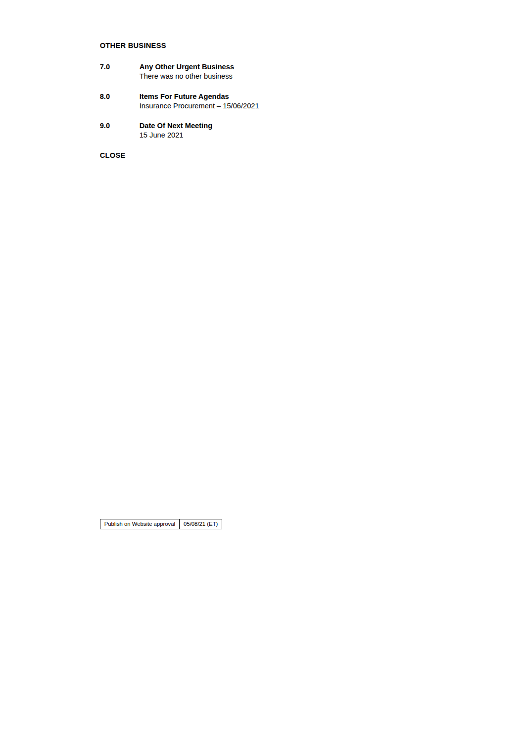OTHER BUSINESS
7.0
Any Other Urgent Business
There was no other business
8.0
Items For Future Agendas
Insurance Procurement – 15/06/2021
9.0
Date Of Next Meeting
15 June 2021
CLOSE
| Publish on Website approval | 05/08/21 (ET) |